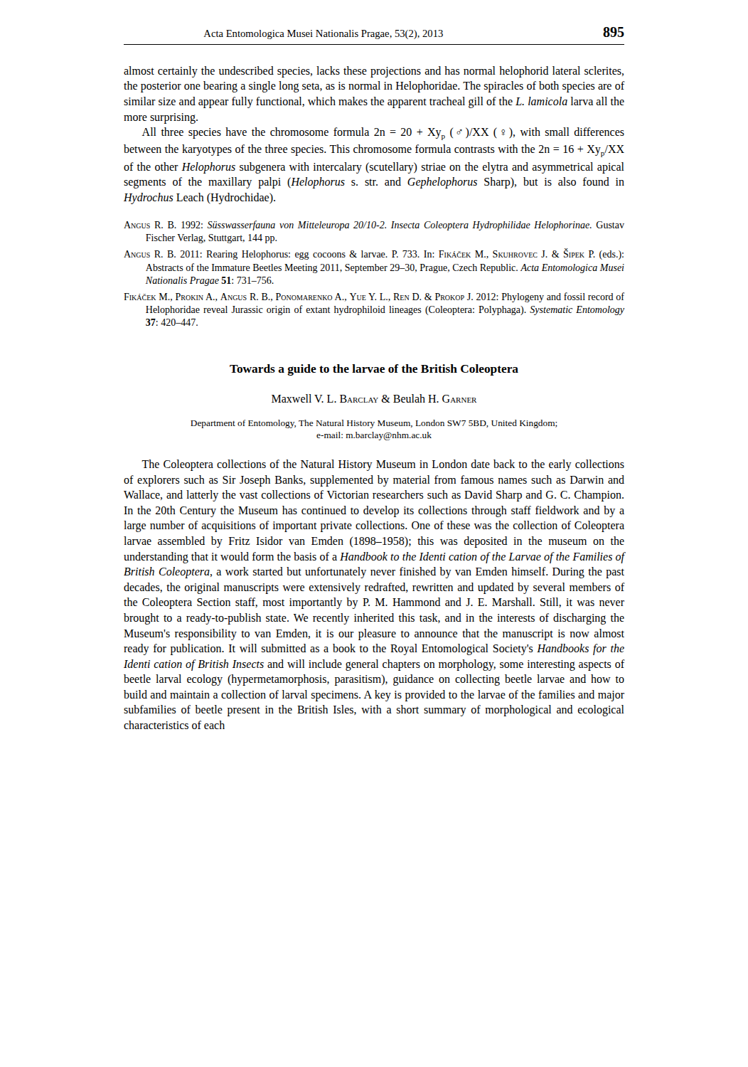Acta Entomologica Musei Nationalis Pragae, 53(2), 2013 895
almost certainly the undescribed species, lacks these projections and has normal helophorid lateral sclerites, the posterior one bearing a single long seta, as is normal in Helophoridae. The spiracles of both species are of similar size and appear fully functional, which makes the apparent tracheal gill of the L. lamicola larva all the more surprising.
All three species have the chromosome formula 2n = 20 + Xyp (♂)/XX (♀), with small differences between the karyotypes of the three species. This chromosome formula contrasts with the 2n = 16 + Xyp/XX of the other Helophorus subgenera with intercalary (scutellary) striae on the elytra and asymmetrical apical segments of the maxillary palpi (Helophorus s. str. and Gephelophorus Sharp), but is also found in Hydrochus Leach (Hydrochidae).
Angus R. B. 1992: Süsswasserfauna von Mitteleuropa 20/10-2. Insecta Coleoptera Hydrophilidae Helophorinae. Gustav Fischer Verlag, Stuttgart, 144 pp.
Angus R. B. 2011: Rearing Helophorus: egg cocoons & larvae. P. 733. In: Fikáček M., Skuhrovec J. & Šipek P. (eds.): Abstracts of the Immature Beetles Meeting 2011, September 29–30, Prague, Czech Republic. Acta Entomologica Musei Nationalis Pragae 51: 731–756.
Fikáček M., Prokin A., Angus R. B., Ponomarenko A., Yue Y. L., Ren D. & Prokop J. 2012: Phylogeny and fossil record of Helophoridae reveal Jurassic origin of extant hydrophiloid lineages (Coleoptera: Polyphaga). Systematic Entomology 37: 420–447.
Towards a guide to the larvae of the British Coleoptera
Maxwell V. L. Barclay & Beulah H. Garner
Department of Entomology, The Natural History Museum, London SW7 5BD, United Kingdom;
e-mail: m.barclay@nhm.ac.uk
The Coleoptera collections of the Natural History Museum in London date back to the early collections of explorers such as Sir Joseph Banks, supplemented by material from famous names such as Darwin and Wallace, and latterly the vast collections of Victorian researchers such as David Sharp and G. C. Champion. In the 20th Century the Museum has continued to develop its collections through staff fieldwork and by a large number of acquisitions of important private collections. One of these was the collection of Coleoptera larvae assembled by Fritz Isidor van Emden (1898–1958); this was deposited in the museum on the understanding that it would form the basis of a Handbook to the Identi cation of the Larvae of the Families of British Coleoptera, a work started but unfortunately never finished by van Emden himself. During the past decades, the original manuscripts were extensively redrafted, rewritten and updated by several members of the Coleoptera Section staff, most importantly by P. M. Hammond and J. E. Marshall. Still, it was never brought to a ready-to-publish state. We recently inherited this task, and in the interests of discharging the Museum's responsibility to van Emden, it is our pleasure to announce that the manuscript is now almost ready for publication. It will submitted as a book to the Royal Entomological Society's Handbooks for the Identi cation of British Insects and will include general chapters on morphology, some interesting aspects of beetle larval ecology (hypermetamorphosis, parasitism), guidance on collecting beetle larvae and how to build and maintain a collection of larval specimens. A key is provided to the larvae of the families and major subfamilies of beetle present in the British Isles, with a short summary of morphological and ecological characteristics of each